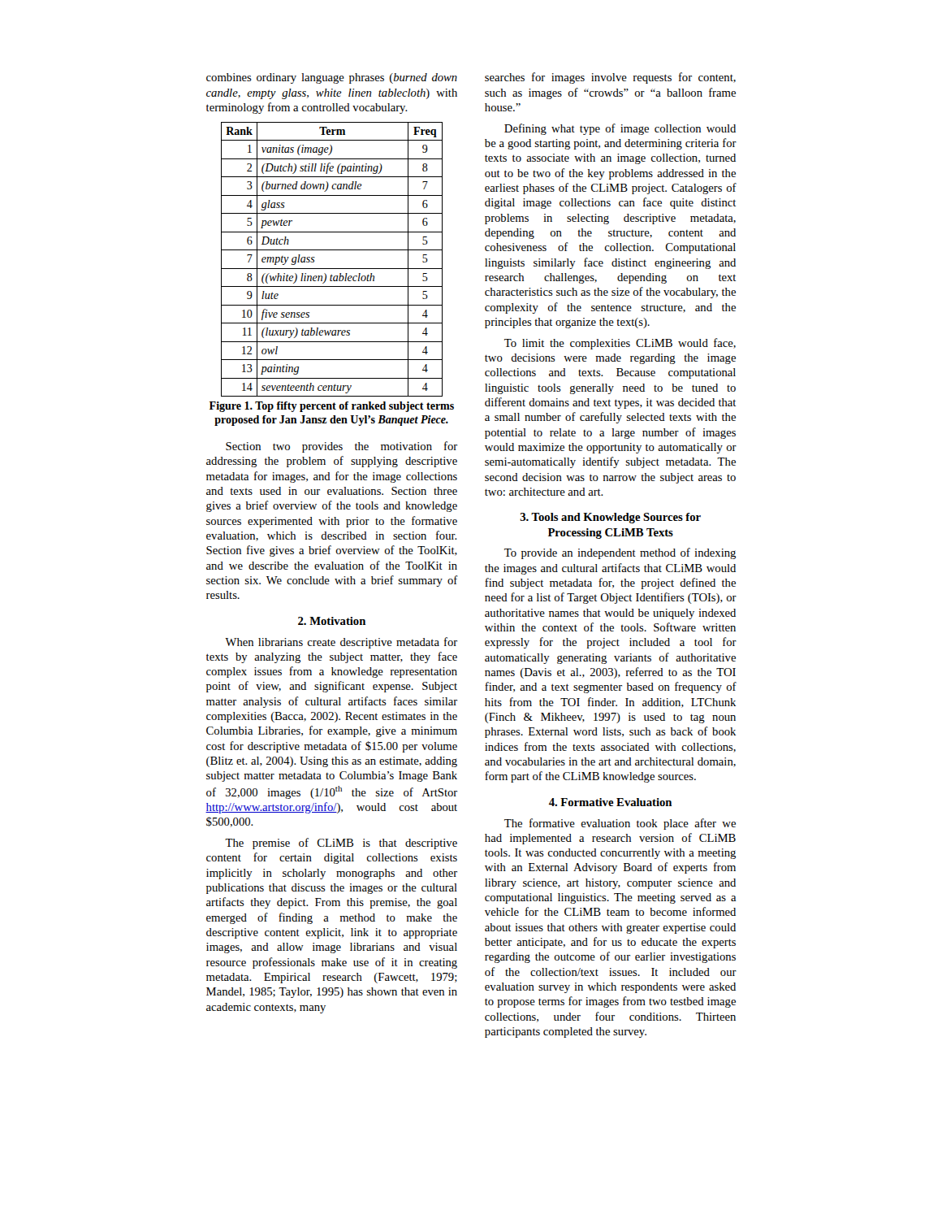combines ordinary language phrases (burned down candle, empty glass, white linen tablecloth) with terminology from a controlled vocabulary.
| Rank | Term | Freq |
| --- | --- | --- |
| 1 | vanitas (image) | 9 |
| 2 | (Dutch) still life (painting) | 8 |
| 3 | (burned down) candle | 7 |
| 4 | glass | 6 |
| 5 | pewter | 6 |
| 6 | Dutch | 5 |
| 7 | empty glass | 5 |
| 8 | ((white) linen) tablecloth | 5 |
| 9 | lute | 5 |
| 10 | five senses | 4 |
| 11 | (luxury) tablewares | 4 |
| 12 | owl | 4 |
| 13 | painting | 4 |
| 14 | seventeenth century | 4 |
Figure 1. Top fifty percent of ranked subject terms proposed for Jan Jansz den Uyl’s Banquet Piece.
Section two provides the motivation for addressing the problem of supplying descriptive metadata for images, and for the image collections and texts used in our evaluations. Section three gives a brief overview of the tools and knowledge sources experimented with prior to the formative evaluation, which is described in section four. Section five gives a brief overview of the ToolKit, and we describe the evaluation of the ToolKit in section six. We conclude with a brief summary of results.
2. Motivation
When librarians create descriptive metadata for texts by analyzing the subject matter, they face complex issues from a knowledge representation point of view, and significant expense. Subject matter analysis of cultural artifacts faces similar complexities (Bacca, 2002). Recent estimates in the Columbia Libraries, for example, give a minimum cost for descriptive metadata of $15.00 per volume (Blitz et. al, 2004). Using this as an estimate, adding subject matter metadata to Columbia’s Image Bank of 32,000 images (1/10th the size of ArtStor http://www.artstor.org/info/), would cost about $500,000.
The premise of CLiMB is that descriptive content for certain digital collections exists implicitly in scholarly monographs and other publications that discuss the images or the cultural artifacts they depict. From this premise, the goal emerged of finding a method to make the descriptive content explicit, link it to appropriate images, and allow image librarians and visual resource professionals make use of it in creating metadata. Empirical research (Fawcett, 1979; Mandel, 1985; Taylor, 1995) has shown that even in academic contexts, many
searches for images involve requests for content, such as images of “crowds” or “a balloon frame house.”
Defining what type of image collection would be a good starting point, and determining criteria for texts to associate with an image collection, turned out to be two of the key problems addressed in the earliest phases of the CLiMB project. Catalogers of digital image collections can face quite distinct problems in selecting descriptive metadata, depending on the structure, content and cohesiveness of the collection. Computational linguists similarly face distinct engineering and research challenges, depending on text characteristics such as the size of the vocabulary, the complexity of the sentence structure, and the principles that organize the text(s).
To limit the complexities CLiMB would face, two decisions were made regarding the image collections and texts. Because computational linguistic tools generally need to be tuned to different domains and text types, it was decided that a small number of carefully selected texts with the potential to relate to a large number of images would maximize the opportunity to automatically or semi-automatically identify subject metadata. The second decision was to narrow the subject areas to two: architecture and art.
3. Tools and Knowledge Sources for
Processing CLiMB Texts
To provide an independent method of indexing the images and cultural artifacts that CLiMB would find subject metadata for, the project defined the need for a list of Target Object Identifiers (TOIs), or authoritative names that would be uniquely indexed within the context of the tools. Software written expressly for the project included a tool for automatically generating variants of authoritative names (Davis et al., 2003), referred to as the TOI finder, and a text segmenter based on frequency of hits from the TOI finder. In addition, LTChunk (Finch & Mikheev, 1997) is used to tag noun phrases. External word lists, such as back of book indices from the texts associated with collections, and vocabularies in the art and architectural domain, form part of the CLiMB knowledge sources.
4. Formative Evaluation
The formative evaluation took place after we had implemented a research version of CLiMB tools. It was conducted concurrently with a meeting with an External Advisory Board of experts from library science, art history, computer science and computational linguistics. The meeting served as a vehicle for the CLiMB team to become informed about issues that others with greater expertise could better anticipate, and for us to educate the experts regarding the outcome of our earlier investigations of the collection/text issues. It included our evaluation survey in which respondents were asked to propose terms for images from two testbed image collections, under four conditions. Thirteen participants completed the survey.